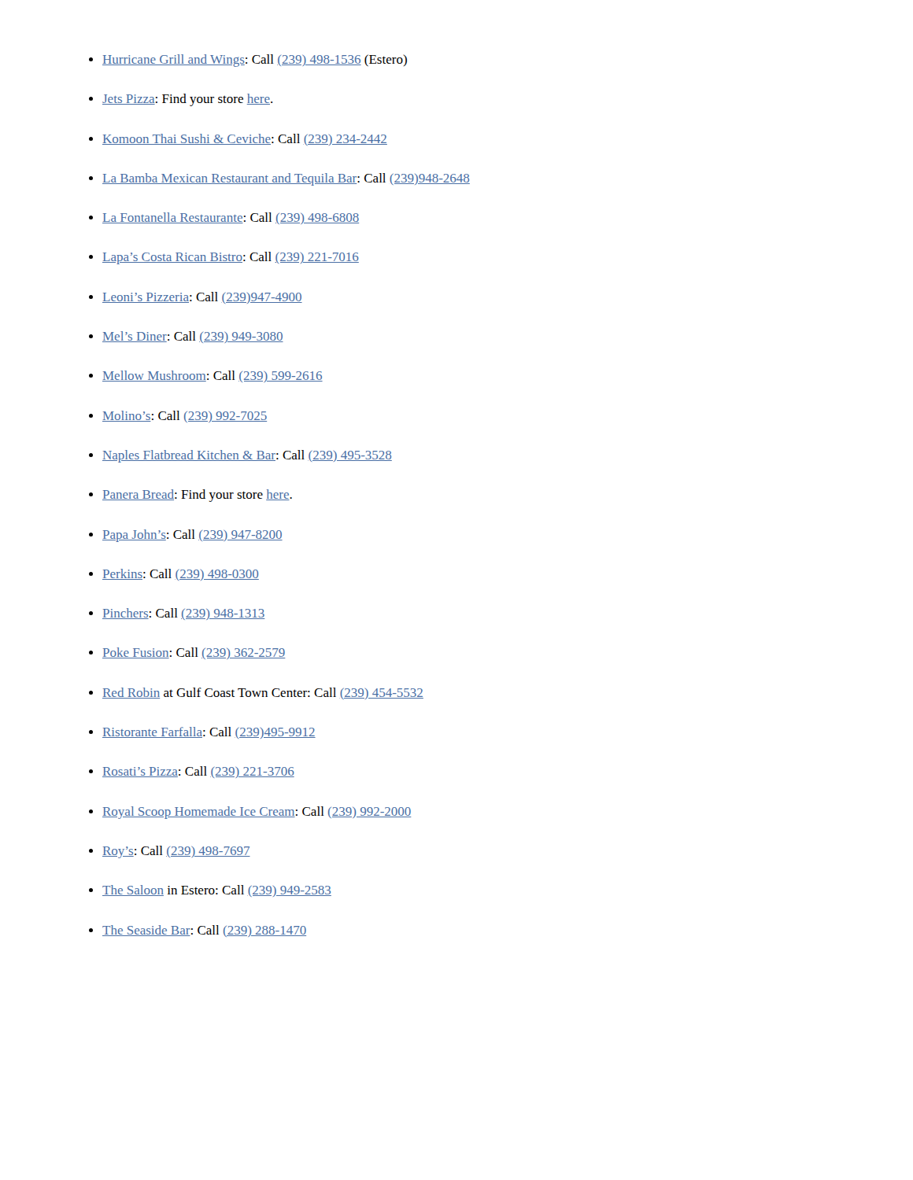Hurricane Grill and Wings: Call (239) 498-1536 (Estero)
Jets Pizza: Find your store here.
Komoon Thai Sushi & Ceviche: Call (239) 234-2442
La Bamba Mexican Restaurant and Tequila Bar: Call (239)948-2648
La Fontanella Restaurante: Call (239) 498-6808
Lapa’s Costa Rican Bistro: Call (239) 221-7016
Leoni’s Pizzeria: Call (239)947-4900
Mel’s Diner: Call (239) 949-3080
Mellow Mushroom: Call (239) 599-2616
Molino’s: Call (239) 992-7025
Naples Flatbread Kitchen & Bar: Call (239) 495-3528
Panera Bread: Find your store here.
Papa John’s: Call (239) 947-8200
Perkins: Call (239) 498-0300
Pinchers: Call (239) 948-1313
Poke Fusion: Call (239) 362-2579
Red Robin at Gulf Coast Town Center: Call (239) 454-5532
Ristorante Farfalla: Call (239)495-9912
Rosati’s Pizza: Call (239) 221-3706
Royal Scoop Homemade Ice Cream: Call (239) 992-2000
Roy’s: Call (239) 498-7697
The Saloon in Estero: Call (239) 949-2583
The Seaside Bar: Call (239) 288-1470